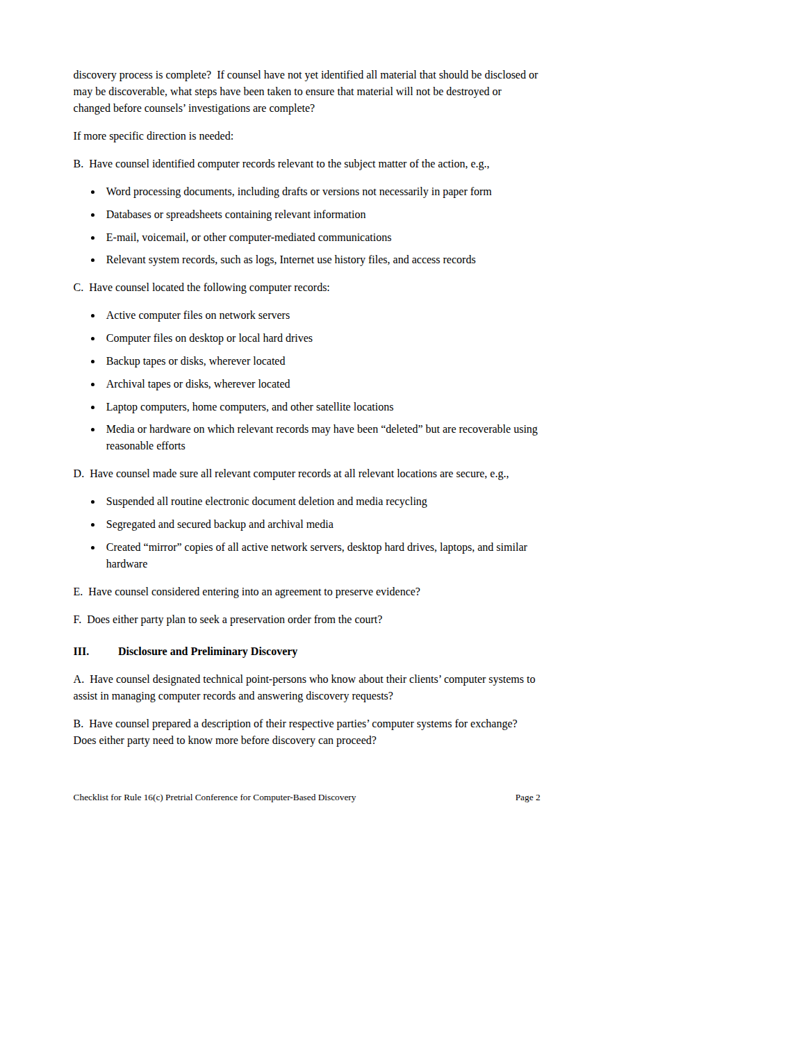discovery process is complete? If counsel have not yet identified all material that should be disclosed or may be discoverable, what steps have been taken to ensure that material will not be destroyed or changed before counsels’ investigations are complete?
If more specific direction is needed:
B. Have counsel identified computer records relevant to the subject matter of the action, e.g.,
Word processing documents, including drafts or versions not necessarily in paper form
Databases or spreadsheets containing relevant information
E-mail, voicemail, or other computer-mediated communications
Relevant system records, such as logs, Internet use history files, and access records
C. Have counsel located the following computer records:
Active computer files on network servers
Computer files on desktop or local hard drives
Backup tapes or disks, wherever located
Archival tapes or disks, wherever located
Laptop computers, home computers, and other satellite locations
Media or hardware on which relevant records may have been “deleted” but are recoverable using reasonable efforts
D. Have counsel made sure all relevant computer records at all relevant locations are secure, e.g.,
Suspended all routine electronic document deletion and media recycling
Segregated and secured backup and archival media
Created “mirror” copies of all active network servers, desktop hard drives, laptops, and similar hardware
E. Have counsel considered entering into an agreement to preserve evidence?
F. Does either party plan to seek a preservation order from the court?
III. Disclosure and Preliminary Discovery
A. Have counsel designated technical point-persons who know about their clients’ computer systems to assist in managing computer records and answering discovery requests?
B. Have counsel prepared a description of their respective parties’ computer systems for exchange? Does either party need to know more before discovery can proceed?
Checklist for Rule 16(c) Pretrial Conference for Computer-Based Discovery Page 2